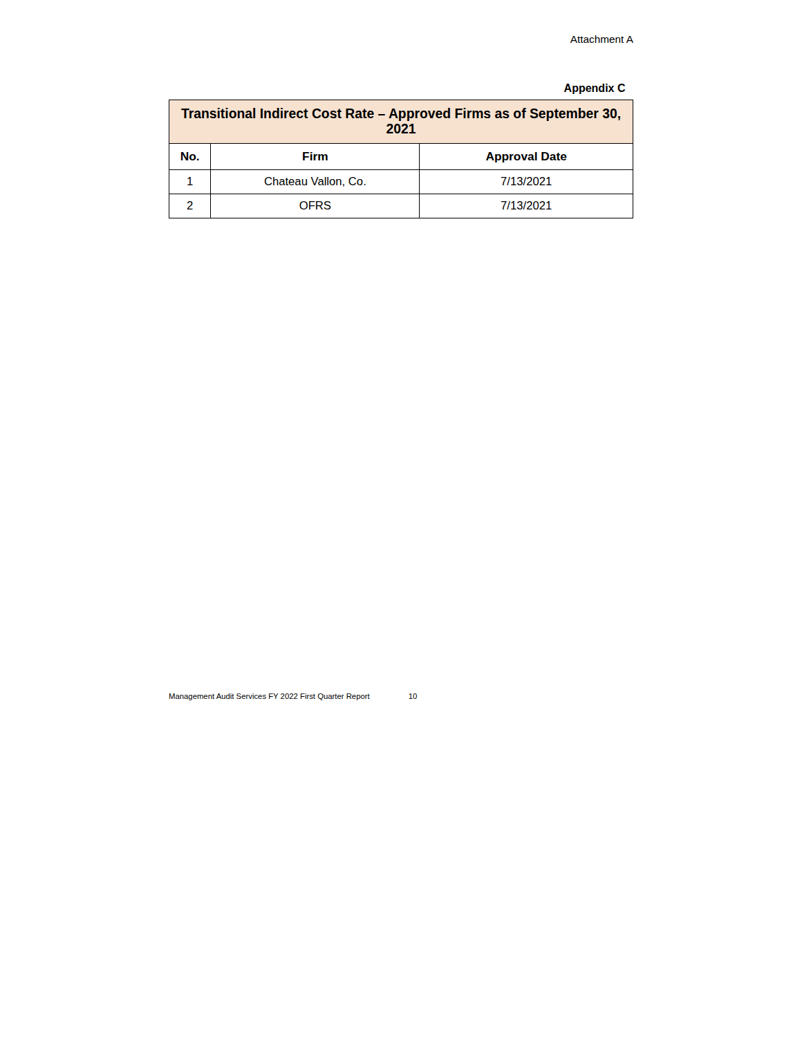Attachment A
Appendix C
| Transitional Indirect Cost Rate – Approved Firms as of September 30, 2021 |
| --- |
| No. | Firm | Approval Date |
| 1 | Chateau Vallon, Co. | 7/13/2021 |
| 2 | OFRS | 7/13/2021 |
Management Audit Services FY 2022 First Quarter Report 10